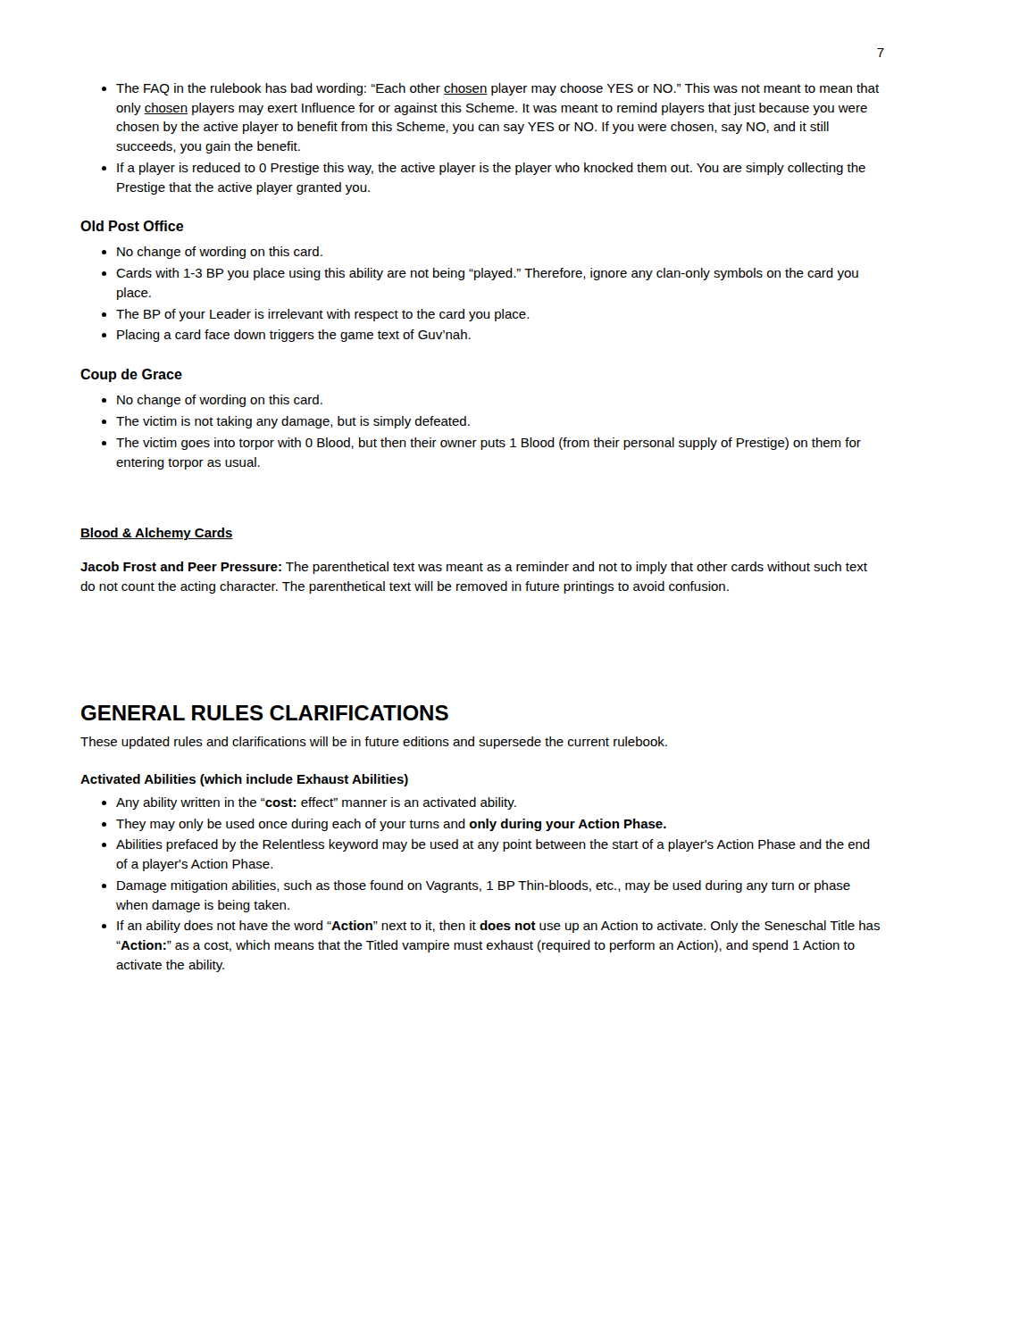7
The FAQ in the rulebook has bad wording: “Each other chosen player may choose YES or NO.” This was not meant to mean that only chosen players may exert Influence for or against this Scheme. It was meant to remind players that just because you were chosen by the active player to benefit from this Scheme, you can say YES or NO. If you were chosen, say NO, and it still succeeds, you gain the benefit.
If a player is reduced to 0 Prestige this way, the active player is the player who knocked them out. You are simply collecting the Prestige that the active player granted you.
Old Post Office
No change of wording on this card.
Cards with 1-3 BP you place using this ability are not being “played.” Therefore, ignore any clan-only symbols on the card you place.
The BP of your Leader is irrelevant with respect to the card you place.
Placing a card face down triggers the game text of Guv’nah.
Coup de Grace
No change of wording on this card.
The victim is not taking any damage, but is simply defeated.
The victim goes into torpor with 0 Blood, but then their owner puts 1 Blood (from their personal supply of Prestige) on them for entering torpor as usual.
Blood & Alchemy Cards
Jacob Frost and Peer Pressure: The parenthetical text was meant as a reminder and not to imply that other cards without such text do not count the acting character. The parenthetical text will be removed in future printings to avoid confusion.
GENERAL RULES CLARIFICATIONS
These updated rules and clarifications will be in future editions and supersede the current rulebook.
Activated Abilities (which include Exhaust Abilities)
Any ability written in the “cost: effect” manner is an activated ability.
They may only be used once during each of your turns and only during your Action Phase.
Abilities prefaced by the Relentless keyword may be used at any point between the start of a player's Action Phase and the end of a player's Action Phase.
Damage mitigation abilities, such as those found on Vagrants, 1 BP Thin-bloods, etc., may be used during any turn or phase when damage is being taken.
If an ability does not have the word “Action” next to it, then it does not use up an Action to activate. Only the Seneschal Title has “Action:” as a cost, which means that the Titled vampire must exhaust (required to perform an Action), and spend 1 Action to activate the ability.